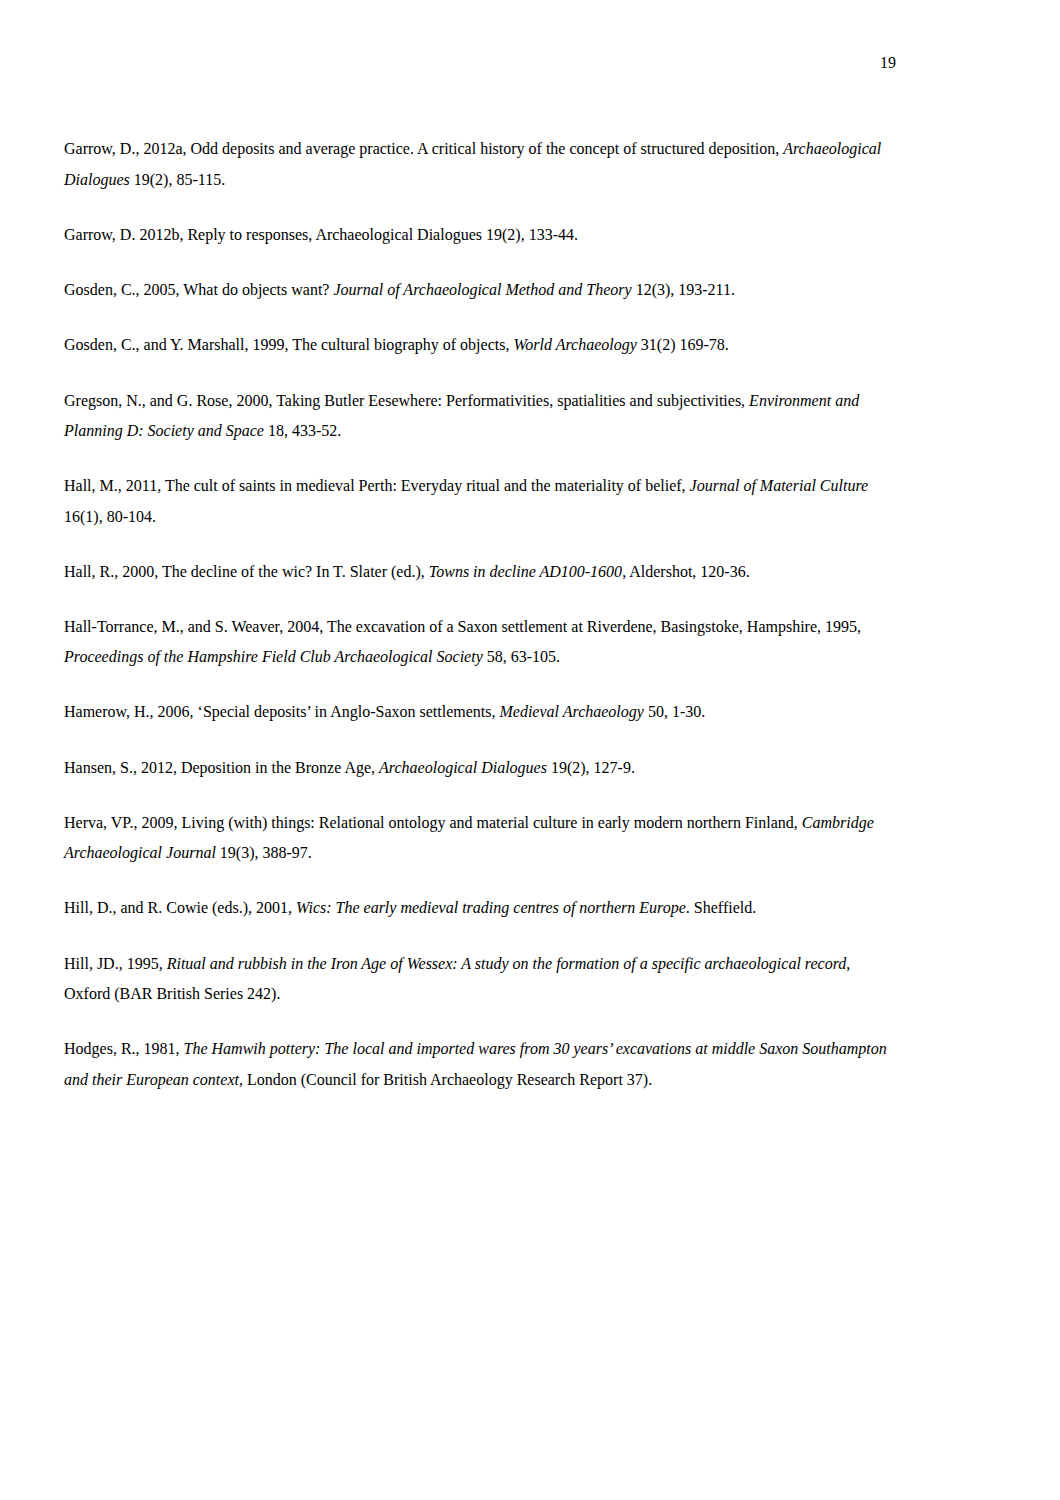19
Garrow, D., 2012a, Odd deposits and average practice. A critical history of the concept of structured deposition, Archaeological Dialogues 19(2), 85-115.
Garrow, D. 2012b, Reply to responses, Archaeological Dialogues 19(2), 133-44.
Gosden, C., 2005, What do objects want? Journal of Archaeological Method and Theory 12(3), 193-211.
Gosden, C., and Y. Marshall, 1999, The cultural biography of objects, World Archaeology 31(2) 169-78.
Gregson, N., and G. Rose, 2000, Taking Butler Eesewhere: Performativities, spatialities and subjectivities, Environment and Planning D: Society and Space 18, 433-52.
Hall, M., 2011, The cult of saints in medieval Perth: Everyday ritual and the materiality of belief, Journal of Material Culture 16(1), 80-104.
Hall, R., 2000, The decline of the wic? In T. Slater (ed.), Towns in decline AD100-1600, Aldershot, 120-36.
Hall-Torrance, M., and S. Weaver, 2004, The excavation of a Saxon settlement at Riverdene, Basingstoke, Hampshire, 1995, Proceedings of the Hampshire Field Club Archaeological Society 58, 63-105.
Hamerow, H., 2006, ‘Special deposits’ in Anglo-Saxon settlements, Medieval Archaeology 50, 1-30.
Hansen, S., 2012, Deposition in the Bronze Age, Archaeological Dialogues 19(2), 127-9.
Herva, VP., 2009, Living (with) things: Relational ontology and material culture in early modern northern Finland, Cambridge Archaeological Journal 19(3), 388-97.
Hill, D., and R. Cowie (eds.), 2001, Wics: The early medieval trading centres of northern Europe. Sheffield.
Hill, JD., 1995, Ritual and rubbish in the Iron Age of Wessex: A study on the formation of a specific archaeological record, Oxford (BAR British Series 242).
Hodges, R., 1981, The Hamwih pottery: The local and imported wares from 30 years’ excavations at middle Saxon Southampton and their European context, London (Council for British Archaeology Research Report 37).